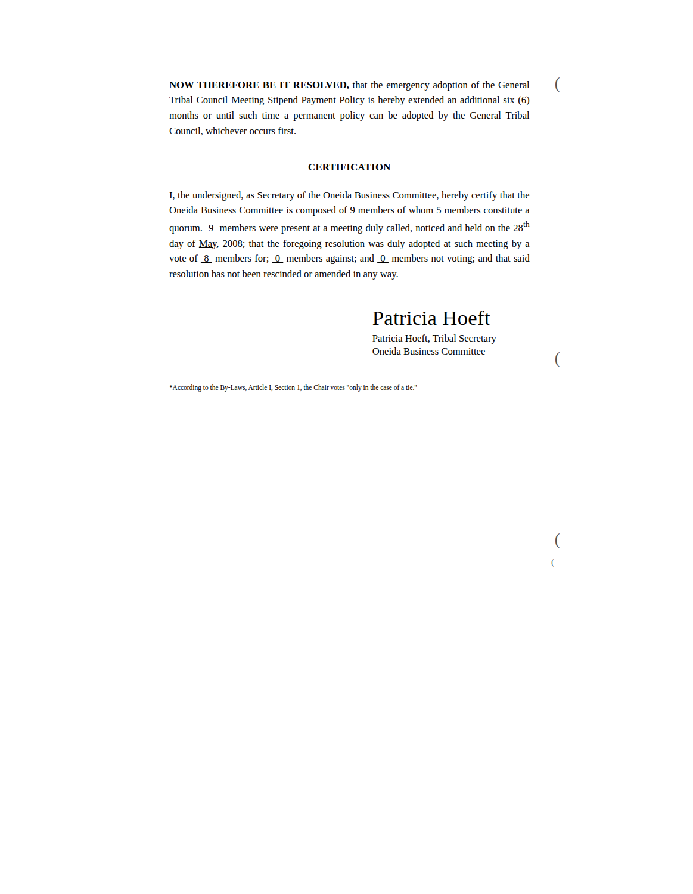( ( ( (
NOW THEREFORE BE IT RESOLVED, that the emergency adoption of the General Tribal Council Meeting Stipend Payment Policy is hereby extended an additional six (6) months or until such time a permanent policy can be adopted by the General Tribal Council, whichever occurs first.
CERTIFICATION
I, the undersigned, as Secretary of the Oneida Business Committee, hereby certify that the Oneida Business Committee is composed of 9 members of whom 5 members constitute a quorum. 9 members were present at a meeting duly called, noticed and held on the 28th day of May, 2008; that the foregoing resolution was duly adopted at such meeting by a vote of 8 members for; 0 members against; and 0 members not voting; and that said resolution has not been rescinded or amended in any way.
Patricia Hoeft
Patricia Hoeft, Tribal Secretary
Oneida Business Committee
*According to the By-Laws, Article I, Section 1, the Chair votes "only in the case of a tie."